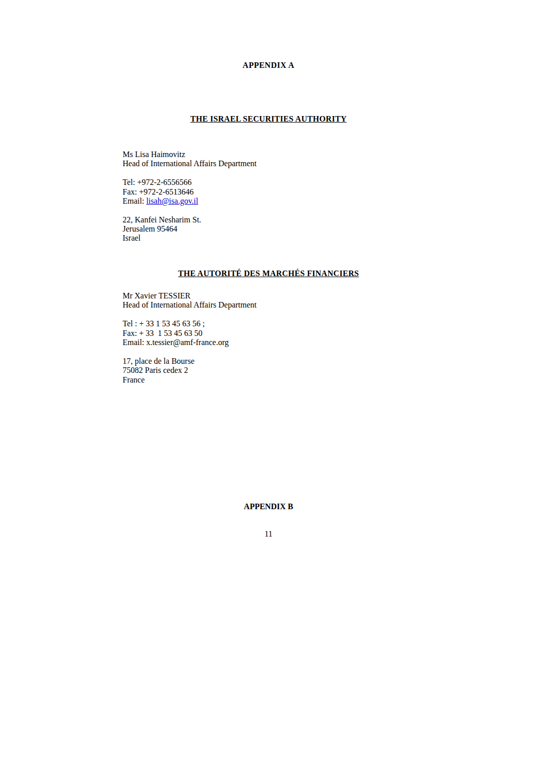APPENDIX A
THE ISRAEL SECURITIES AUTHORITY
Ms Lisa Haimovitz
Head of International Affairs Department
Tel: +972-2-6556566
Fax: +972-2-6513646
Email: lisah@isa.gov.il
22, Kanfei Nesharim St.
Jerusalem 95464
Israel
THE AUTORITÉ DES MARCHÉS FINANCIERS
Mr Xavier TESSIER
Head of International Affairs Department
Tel : + 33 1 53 45 63 56 ;
Fax: + 33 1 53 45 63 50
Email: x.tessier@amf-france.org
17, place de la Bourse
75082 Paris cedex 2
France
APPENDIX B
11